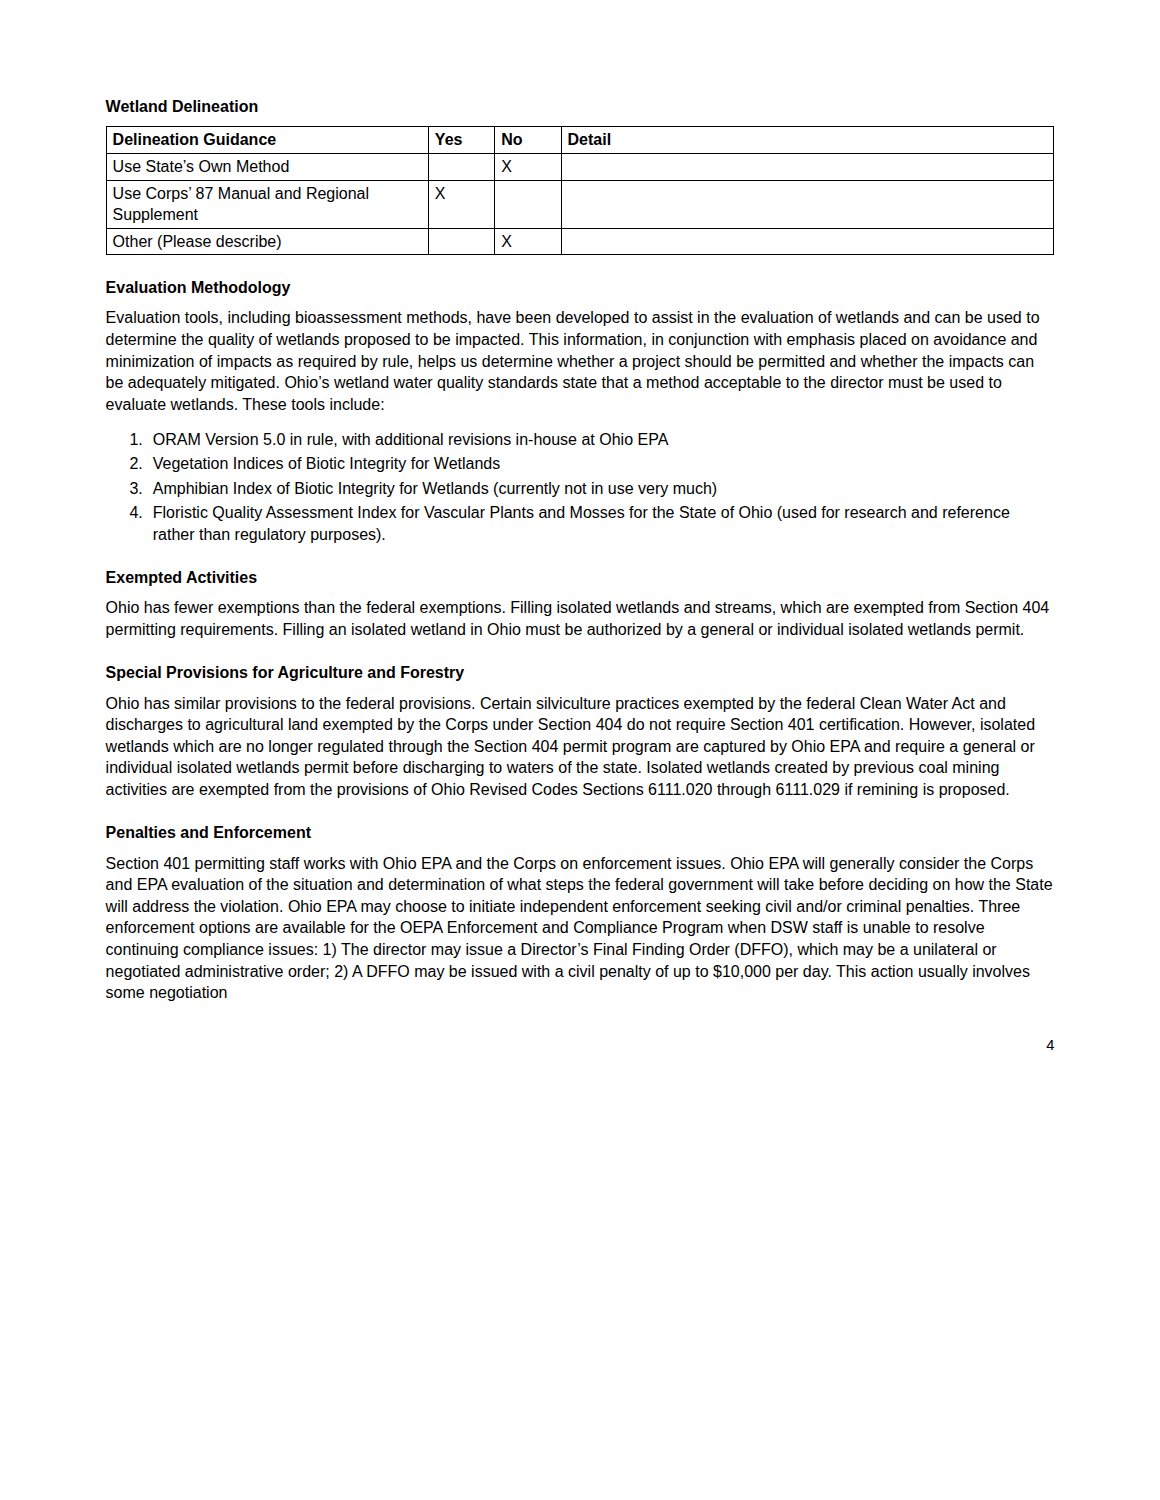Wetland Delineation
| Delineation Guidance | Yes | No | Detail |
| --- | --- | --- | --- |
| Use State’s Own Method | | X | |
| Use Corps’ 87 Manual and Regional Supplement | X | | |
| Other (Please describe) | | X | |
Evaluation Methodology
Evaluation tools, including bioassessment methods, have been developed to assist in the evaluation of wetlands and can be used to determine the quality of wetlands proposed to be impacted. This information, in conjunction with emphasis placed on avoidance and minimization of impacts as required by rule, helps us determine whether a project should be permitted and whether the impacts can be adequately mitigated. Ohio’s wetland water quality standards state that a method acceptable to the director must be used to evaluate wetlands. These tools include:
ORAM Version 5.0 in rule, with additional revisions in-house at Ohio EPA
Vegetation Indices of Biotic Integrity for Wetlands
Amphibian Index of Biotic Integrity for Wetlands (currently not in use very much)
Floristic Quality Assessment Index for Vascular Plants and Mosses for the State of Ohio (used for research and reference rather than regulatory purposes).
Exempted Activities
Ohio has fewer exemptions than the federal exemptions. Filling isolated wetlands and streams, which are exempted from Section 404 permitting requirements. Filling an isolated wetland in Ohio must be authorized by a general or individual isolated wetlands permit.
Special Provisions for Agriculture and Forestry
Ohio has similar provisions to the federal provisions. Certain silviculture practices exempted by the federal Clean Water Act and discharges to agricultural land exempted by the Corps under Section 404 do not require Section 401 certification. However, isolated wetlands which are no longer regulated through the Section 404 permit program are captured by Ohio EPA and require a general or individual isolated wetlands permit before discharging to waters of the state. Isolated wetlands created by previous coal mining activities are exempted from the provisions of Ohio Revised Codes Sections 6111.020 through 6111.029 if remining is proposed.
Penalties and Enforcement
Section 401 permitting staff works with Ohio EPA and the Corps on enforcement issues. Ohio EPA will generally consider the Corps and EPA evaluation of the situation and determination of what steps the federal government will take before deciding on how the State will address the violation. Ohio EPA may choose to initiate independent enforcement seeking civil and/or criminal penalties. Three enforcement options are available for the OEPA Enforcement and Compliance Program when DSW staff is unable to resolve continuing compliance issues: 1) The director may issue a Director’s Final Finding Order (DFFO), which may be a unilateral or negotiated administrative order; 2) A DFFO may be issued with a civil penalty of up to $10,000 per day. This action usually involves some negotiation
4